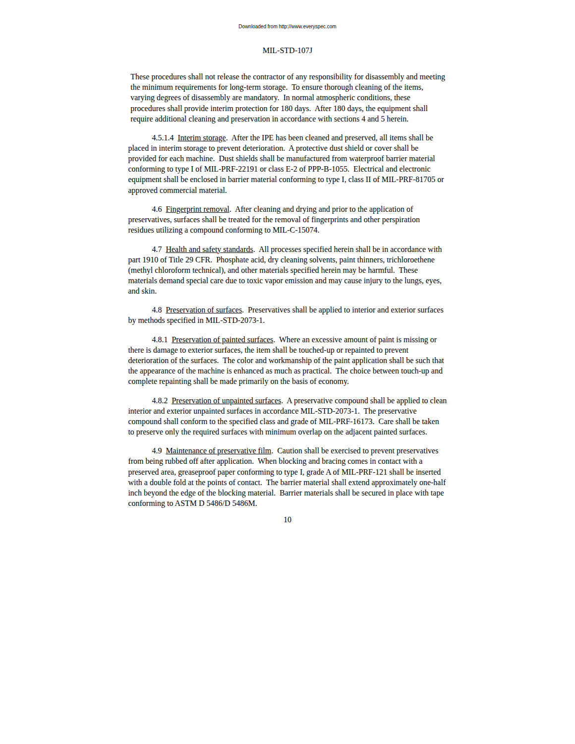Downloaded from http://www.everyspec.com
MIL-STD-107J
These procedures shall not release the contractor of any responsibility for disassembly and meeting the minimum requirements for long-term storage. To ensure thorough cleaning of the items, varying degrees of disassembly are mandatory. In normal atmospheric conditions, these procedures shall provide interim protection for 180 days. After 180 days, the equipment shall require additional cleaning and preservation in accordance with sections 4 and 5 herein.
4.5.1.4 Interim storage. After the IPE has been cleaned and preserved, all items shall be placed in interim storage to prevent deterioration. A protective dust shield or cover shall be provided for each machine. Dust shields shall be manufactured from waterproof barrier material conforming to type I of MIL-PRF-22191 or class E-2 of PPP-B-1055. Electrical and electronic equipment shall be enclosed in barrier material conforming to type I, class II of MIL-PRF-81705 or approved commercial material.
4.6 Fingerprint removal. After cleaning and drying and prior to the application of preservatives, surfaces shall be treated for the removal of fingerprints and other perspiration residues utilizing a compound conforming to MIL-C-15074.
4.7 Health and safety standards. All processes specified herein shall be in accordance with part 1910 of Title 29 CFR. Phosphate acid, dry cleaning solvents, paint thinners, trichloroethene (methyl chloroform technical), and other materials specified herein may be harmful. These materials demand special care due to toxic vapor emission and may cause injury to the lungs, eyes, and skin.
4.8 Preservation of surfaces. Preservatives shall be applied to interior and exterior surfaces by methods specified in MIL-STD-2073-1.
4.8.1 Preservation of painted surfaces. Where an excessive amount of paint is missing or there is damage to exterior surfaces, the item shall be touched-up or repainted to prevent deterioration of the surfaces. The color and workmanship of the paint application shall be such that the appearance of the machine is enhanced as much as practical. The choice between touch-up and complete repainting shall be made primarily on the basis of economy.
4.8.2 Preservation of unpainted surfaces. A preservative compound shall be applied to clean interior and exterior unpainted surfaces in accordance MIL-STD-2073-1. The preservative compound shall conform to the specified class and grade of MIL-PRF-16173. Care shall be taken to preserve only the required surfaces with minimum overlap on the adjacent painted surfaces.
4.9 Maintenance of preservative film. Caution shall be exercised to prevent preservatives from being rubbed off after application. When blocking and bracing comes in contact with a preserved area, greaseproof paper conforming to type I, grade A of MIL-PRF-121 shall be inserted with a double fold at the points of contact. The barrier material shall extend approximately one-half inch beyond the edge of the blocking material. Barrier materials shall be secured in place with tape conforming to ASTM D 5486/D 5486M.
10